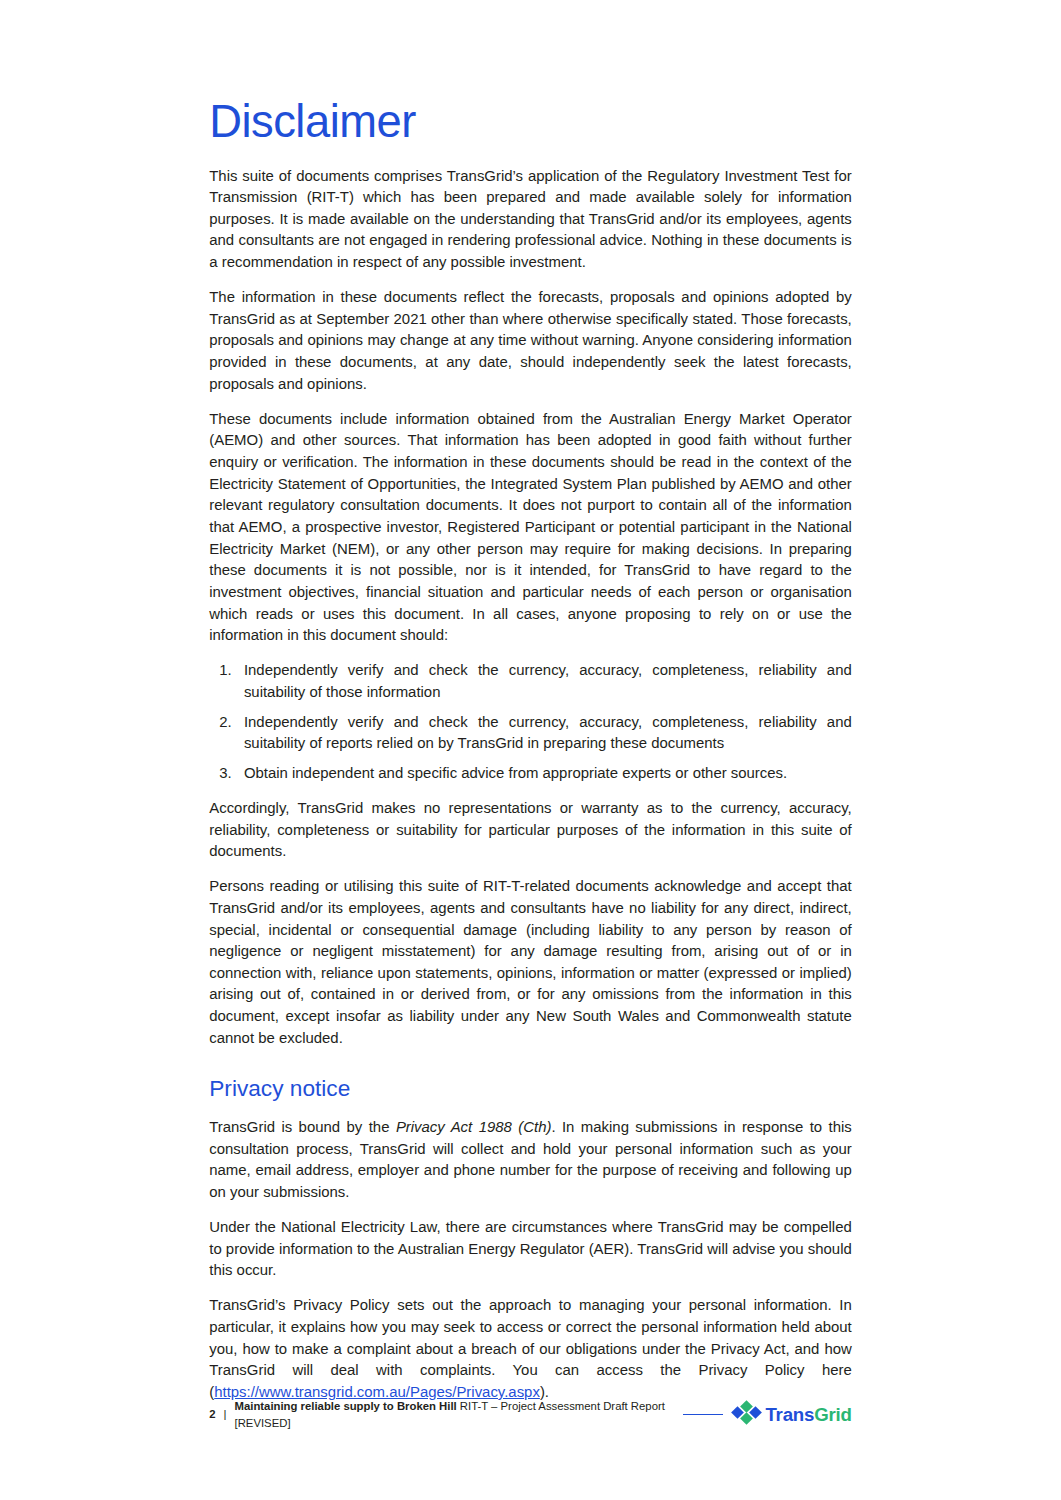Disclaimer
This suite of documents comprises TransGrid’s application of the Regulatory Investment Test for Transmission (RIT-T) which has been prepared and made available solely for information purposes. It is made available on the understanding that TransGrid and/or its employees, agents and consultants are not engaged in rendering professional advice. Nothing in these documents is a recommendation in respect of any possible investment.
The information in these documents reflect the forecasts, proposals and opinions adopted by TransGrid as at September 2021 other than where otherwise specifically stated. Those forecasts, proposals and opinions may change at any time without warning. Anyone considering information provided in these documents, at any date, should independently seek the latest forecasts, proposals and opinions.
These documents include information obtained from the Australian Energy Market Operator (AEMO) and other sources. That information has been adopted in good faith without further enquiry or verification. The information in these documents should be read in the context of the Electricity Statement of Opportunities, the Integrated System Plan published by AEMO and other relevant regulatory consultation documents. It does not purport to contain all of the information that AEMO, a prospective investor, Registered Participant or potential participant in the National Electricity Market (NEM), or any other person may require for making decisions. In preparing these documents it is not possible, nor is it intended, for TransGrid to have regard to the investment objectives, financial situation and particular needs of each person or organisation which reads or uses this document. In all cases, anyone proposing to rely on or use the information in this document should:
Independently verify and check the currency, accuracy, completeness, reliability and suitability of those information
Independently verify and check the currency, accuracy, completeness, reliability and suitability of reports relied on by TransGrid in preparing these documents
Obtain independent and specific advice from appropriate experts or other sources.
Accordingly, TransGrid makes no representations or warranty as to the currency, accuracy, reliability, completeness or suitability for particular purposes of the information in this suite of documents.
Persons reading or utilising this suite of RIT-T-related documents acknowledge and accept that TransGrid and/or its employees, agents and consultants have no liability for any direct, indirect, special, incidental or consequential damage (including liability to any person by reason of negligence or negligent misstatement) for any damage resulting from, arising out of or in connection with, reliance upon statements, opinions, information or matter (expressed or implied) arising out of, contained in or derived from, or for any omissions from the information in this document, except insofar as liability under any New South Wales and Commonwealth statute cannot be excluded.
Privacy notice
TransGrid is bound by the Privacy Act 1988 (Cth). In making submissions in response to this consultation process, TransGrid will collect and hold your personal information such as your name, email address, employer and phone number for the purpose of receiving and following up on your submissions.
Under the National Electricity Law, there are circumstances where TransGrid may be compelled to provide information to the Australian Energy Regulator (AER). TransGrid will advise you should this occur.
TransGrid’s Privacy Policy sets out the approach to managing your personal information. In particular, it explains how you may seek to access or correct the personal information held about you, how to make a complaint about a breach of our obligations under the Privacy Act, and how TransGrid will deal with complaints. You can access the Privacy Policy here (https://www.transgrid.com.au/Pages/Privacy.aspx).
2 | Maintaining reliable supply to Broken Hill RIT-T – Project Assessment Draft Report [REVISED]
TransGrid